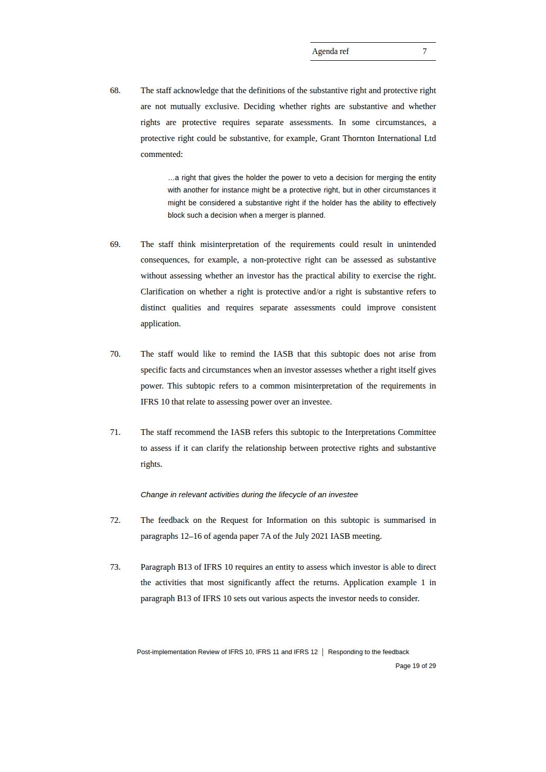Agenda ref 7
68. The staff acknowledge that the definitions of the substantive right and protective right are not mutually exclusive. Deciding whether rights are substantive and whether rights are protective requires separate assessments. In some circumstances, a protective right could be substantive, for example, Grant Thornton International Ltd commented:
…a right that gives the holder the power to veto a decision for merging the entity with another for instance might be a protective right, but in other circumstances it might be considered a substantive right if the holder has the ability to effectively block such a decision when a merger is planned.
69. The staff think misinterpretation of the requirements could result in unintended consequences, for example, a non-protective right can be assessed as substantive without assessing whether an investor has the practical ability to exercise the right. Clarification on whether a right is protective and/or a right is substantive refers to distinct qualities and requires separate assessments could improve consistent application.
70. The staff would like to remind the IASB that this subtopic does not arise from specific facts and circumstances when an investor assesses whether a right itself gives power. This subtopic refers to a common misinterpretation of the requirements in IFRS 10 that relate to assessing power over an investee.
71. The staff recommend the IASB refers this subtopic to the Interpretations Committee to assess if it can clarify the relationship between protective rights and substantive rights.
Change in relevant activities during the lifecycle of an investee
72. The feedback on the Request for Information on this subtopic is summarised in paragraphs 12–16 of agenda paper 7A of the July 2021 IASB meeting.
73. Paragraph B13 of IFRS 10 requires an entity to assess which investor is able to direct the activities that most significantly affect the returns. Application example 1 in paragraph B13 of IFRS 10 sets out various aspects the investor needs to consider.
Post-implementation Review of IFRS 10, IFRS 11 and IFRS 12│Responding to the feedback
Page 19 of 29